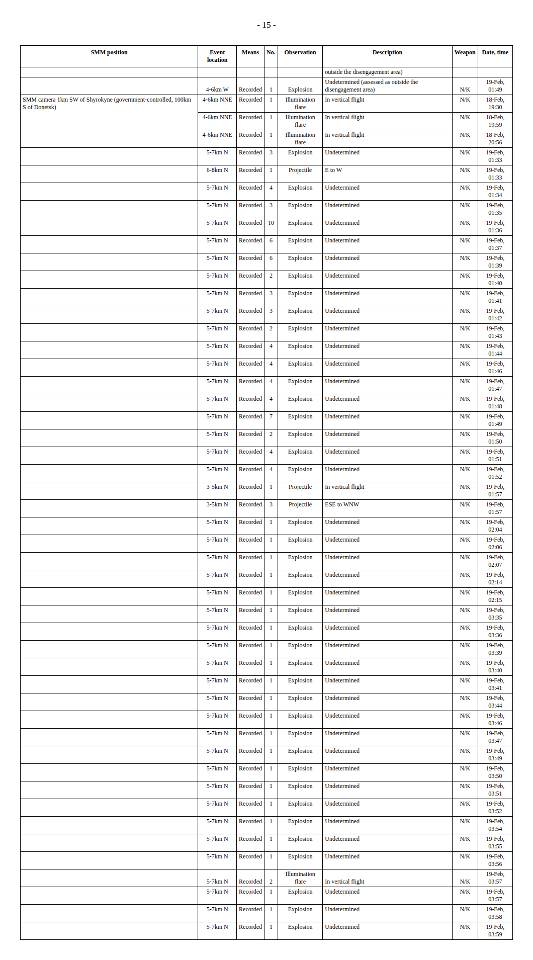- 15 -
| SMM position | Event location | Means | No. | Observation | Description | Weapon | Date, time |
| --- | --- | --- | --- | --- | --- | --- | --- |
| | | | | | outside the disengagement area) | | |
| | 4-6km W | Recorded | 1 | Explosion | Undetermined (assessed as outside the disengagement area) | N/K | 19-Feb, 01:49 |
| SMM camera 1km SW of Shyrokyne (government-controlled, 100km S of Donetsk) | 4-6km NNE | Recorded | 1 | Illumination flare | In vertical flight | N/K | 18-Feb, 19:30 |
| 4-6km NNE | Recorded | 1 | Illumination flare | In vertical flight | N/K | 18-Feb, 19:59 |
| 4-6km NNE | Recorded | 1 | Illumination flare | In vertical flight | N/K | 18-Feb, 20:56 |
| | 5-7km N | Recorded | 3 | Explosion | Undetermined | N/K | 19-Feb, 01:33 |
| | 6-8km N | Recorded | 1 | Projectile | E to W | N/K | 19-Feb, 01:33 |
| | 5-7km N | Recorded | 4 | Explosion | Undetermined | N/K | 19-Feb, 01:34 |
| | 5-7km N | Recorded | 3 | Explosion | Undetermined | N/K | 19-Feb, 01:35 |
| | 5-7km N | Recorded | 10 | Explosion | Undetermined | N/K | 19-Feb, 01:36 |
| | 5-7km N | Recorded | 6 | Explosion | Undetermined | N/K | 19-Feb, 01:37 |
| | 5-7km N | Recorded | 6 | Explosion | Undetermined | N/K | 19-Feb, 01:39 |
| | 5-7km N | Recorded | 2 | Explosion | Undetermined | N/K | 19-Feb, 01:40 |
| | 5-7km N | Recorded | 3 | Explosion | Undetermined | N/K | 19-Feb, 01:41 |
| | 5-7km N | Recorded | 3 | Explosion | Undetermined | N/K | 19-Feb, 01:42 |
| | 5-7km N | Recorded | 2 | Explosion | Undetermined | N/K | 19-Feb, 01:43 |
| | 5-7km N | Recorded | 4 | Explosion | Undetermined | N/K | 19-Feb, 01:44 |
| | 5-7km N | Recorded | 4 | Explosion | Undetermined | N/K | 19-Feb, 01:46 |
| | 5-7km N | Recorded | 4 | Explosion | Undetermined | N/K | 19-Feb, 01:47 |
| | 5-7km N | Recorded | 4 | Explosion | Undetermined | N/K | 19-Feb, 01:48 |
| | 5-7km N | Recorded | 7 | Explosion | Undetermined | N/K | 19-Feb, 01:49 |
| | 5-7km N | Recorded | 2 | Explosion | Undetermined | N/K | 19-Feb, 01:50 |
| | 5-7km N | Recorded | 4 | Explosion | Undetermined | N/K | 19-Feb, 01:51 |
| | 5-7km N | Recorded | 4 | Explosion | Undetermined | N/K | 19-Feb, 01:52 |
| | 3-5km N | Recorded | 1 | Projectile | In vertical flight | N/K | 19-Feb, 01:57 |
| | 3-5km N | Recorded | 3 | Projectile | ESE to WNW | N/K | 19-Feb, 01:57 |
| | 5-7km N | Recorded | 1 | Explosion | Undetermined | N/K | 19-Feb, 02:04 |
| | 5-7km N | Recorded | 1 | Explosion | Undetermined | N/K | 19-Feb, 02:06 |
| | 5-7km N | Recorded | 1 | Explosion | Undetermined | N/K | 19-Feb, 02:07 |
| | 5-7km N | Recorded | 1 | Explosion | Undetermined | N/K | 19-Feb, 02:14 |
| | 5-7km N | Recorded | 1 | Explosion | Undetermined | N/K | 19-Feb, 02:15 |
| | 5-7km N | Recorded | 1 | Explosion | Undetermined | N/K | 19-Feb, 03:35 |
| | 5-7km N | Recorded | 1 | Explosion | Undetermined | N/K | 19-Feb, 03:36 |
| | 5-7km N | Recorded | 1 | Explosion | Undetermined | N/K | 19-Feb, 03:39 |
| | 5-7km N | Recorded | 1 | Explosion | Undetermined | N/K | 19-Feb, 03:40 |
| | 5-7km N | Recorded | 1 | Explosion | Undetermined | N/K | 19-Feb, 03:41 |
| | 5-7km N | Recorded | 1 | Explosion | Undetermined | N/K | 19-Feb, 03:44 |
| | 5-7km N | Recorded | 1 | Explosion | Undetermined | N/K | 19-Feb, 03:46 |
| | 5-7km N | Recorded | 1 | Explosion | Undetermined | N/K | 19-Feb, 03:47 |
| | 5-7km N | Recorded | 1 | Explosion | Undetermined | N/K | 19-Feb, 03:49 |
| | 5-7km N | Recorded | 1 | Explosion | Undetermined | N/K | 19-Feb, 03:50 |
| | 5-7km N | Recorded | 1 | Explosion | Undetermined | N/K | 19-Feb, 03:51 |
| | 5-7km N | Recorded | 1 | Explosion | Undetermined | N/K | 19-Feb, 03:52 |
| | 5-7km N | Recorded | 1 | Explosion | Undetermined | N/K | 19-Feb, 03:54 |
| | 5-7km N | Recorded | 1 | Explosion | Undetermined | N/K | 19-Feb, 03:55 |
| | 5-7km N | Recorded | 1 | Explosion | Undetermined | N/K | 19-Feb, 03:56 |
| | 5-7km N | Recorded | 2 | Illumination flare | In vertical flight | N/K | 19-Feb, 03:57 |
| | 5-7km N | Recorded | 1 | Explosion | Undetermined | N/K | 19-Feb, 03:57 |
| | 5-7km N | Recorded | 1 | Explosion | Undetermined | N/K | 19-Feb, 03:58 |
| | 5-7km N | Recorded | 1 | Explosion | Undetermined | N/K | 19-Feb, 03:59 |